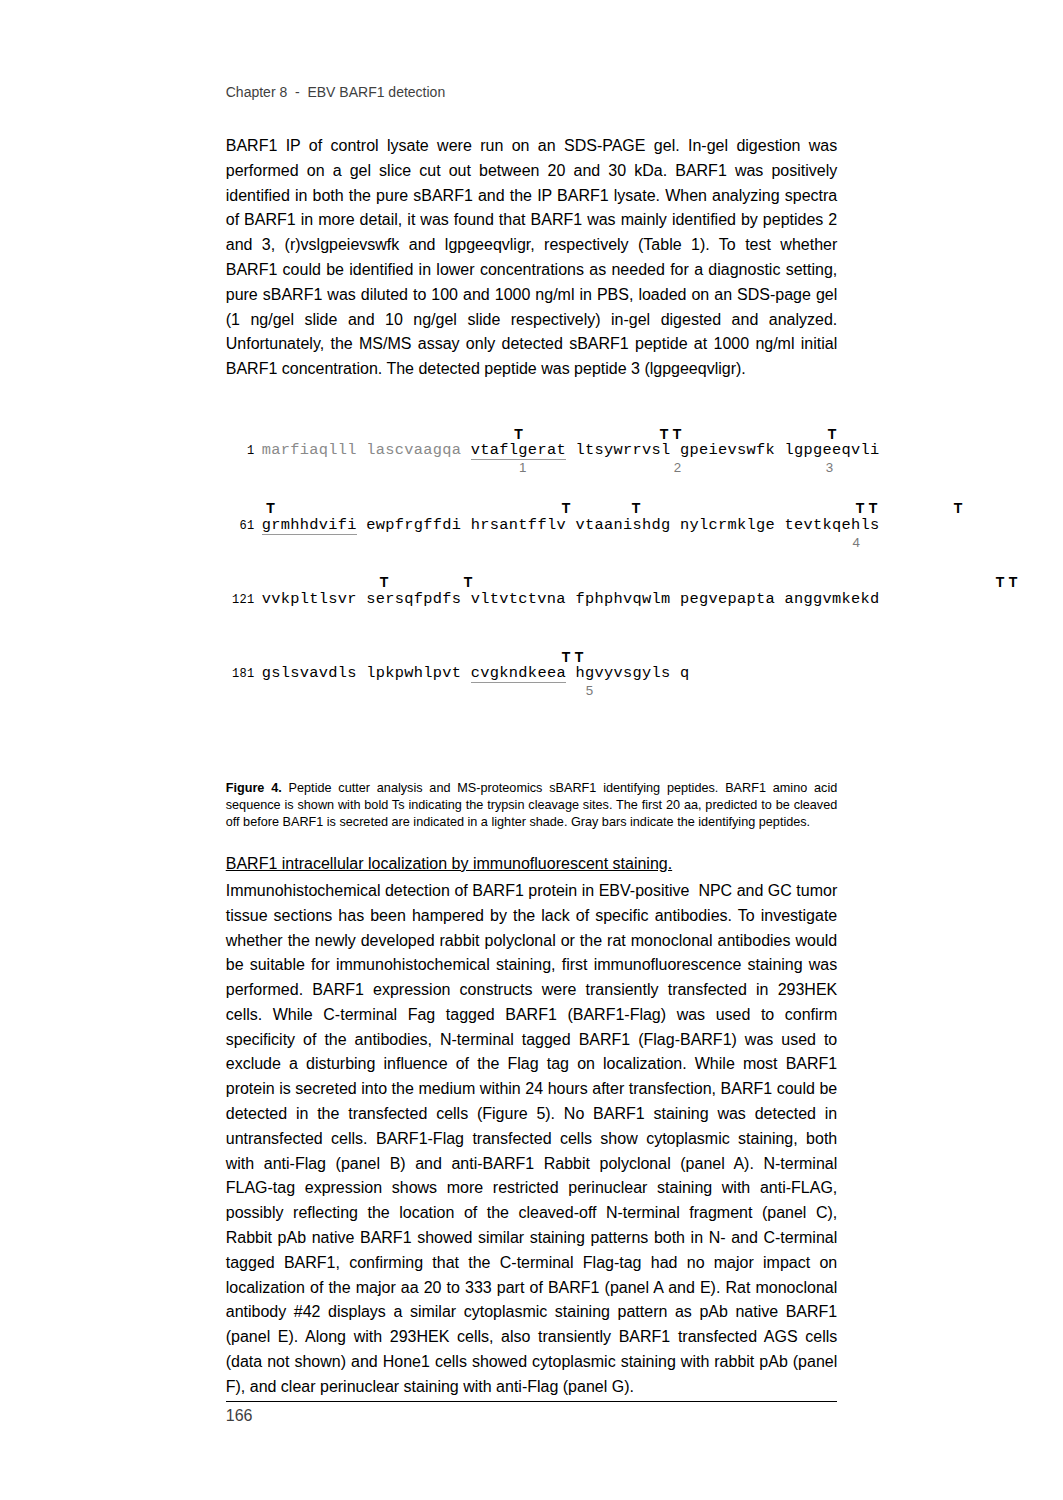Chapter 8 - EBV BARF1 detection
BARF1 IP of control lysate were run on an SDS-PAGE gel. In-gel digestion was performed on a gel slice cut out between 20 and 30 kDa. BARF1 was positively identified in both the pure sBARF1 and the IP BARF1 lysate. When analyzing spectra of BARF1 in more detail, it was found that BARF1 was mainly identified by peptides 2 and 3, (r)vslgpeievswfk and lgpgeeqvligr, respectively (Table 1). To test whether BARF1 could be identified in lower concentrations as needed for a diagnostic setting, pure sBARF1 was diluted to 100 and 1000 ng/ml in PBS, loaded on an SDS-page gel (1 ng/gel slide and 10 ng/gel slide respectively) in-gel digested and analyzed. Unfortunately, the MS/MS assay only detected sBARF1 peptide at 1000 ng/ml initial BARF1 concentration. The detected peptide was peptide 3 (lgpgeeqvligr).
1 marfiaqlll lascvaagqa vtaflgerat ltsywrrvsl gpeievswfk lgpgeeqvliTT T T 123
61 grmhhdvifi ewpfrgffdi hrsantfflv vtaanishdg nylcrmklge tevtkqehlsTTTT T T 4
121vvkpltlsvr sersqfpdfs vltvtctvna fphphvqwlm pegvepapta anggvmkekdTTT T
181gslsvavdls lpkpwhlpvt cvgkndkeea hgvyvsgyls qT T 5
Figure 4. Peptide cutter analysis and MS-proteomics sBARF1 identifying peptides. BARF1 amino acid sequence is shown with bold Ts indicating the trypsin cleavage sites. The first 20 aa, predicted to be cleaved off before BARF1 is secreted are indicated in a lighter shade. Gray bars indicate the identifying peptides.
BARF1 intracellular localization by immunofluorescent staining.
Immunohistochemical detection of BARF1 protein in EBV-positive NPC and GC tumor tissue sections has been hampered by the lack of specific antibodies. To investigate whether the newly developed rabbit polyclonal or the rat monoclonal antibodies would be suitable for immunohistochemical staining, first immunofluorescence staining was performed. BARF1 expression constructs were transiently transfected in 293HEK cells. While C-terminal Fag tagged BARF1 (BARF1-Flag) was used to confirm specificity of the antibodies, N-terminal tagged BARF1 (Flag-BARF1) was used to exclude a disturbing influence of the Flag tag on localization. While most BARF1 protein is secreted into the medium within 24 hours after transfection, BARF1 could be detected in the transfected cells (Figure 5). No BARF1 staining was detected in untransfected cells. BARF1-Flag transfected cells show cytoplasmic staining, both with anti-Flag (panel B) and anti-BARF1 Rabbit polyclonal (panel A). N-terminal FLAG-tag expression shows more restricted perinuclear staining with anti-FLAG, possibly reflecting the location of the cleaved-off N-terminal fragment (panel C), Rabbit pAb native BARF1 showed similar staining patterns both in N- and C-terminal tagged BARF1, confirming that the C-terminal Flag-tag had no major impact on localization of the major aa 20 to 333 part of BARF1 (panel A and E). Rat monoclonal antibody #42 displays a similar cytoplasmic staining pattern as pAb native BARF1 (panel E). Along with 293HEK cells, also transiently BARF1 transfected AGS cells (data not shown) and Hone1 cells showed cytoplasmic staining with rabbit pAb (panel F), and clear perinuclear staining with anti-Flag (panel G).
166